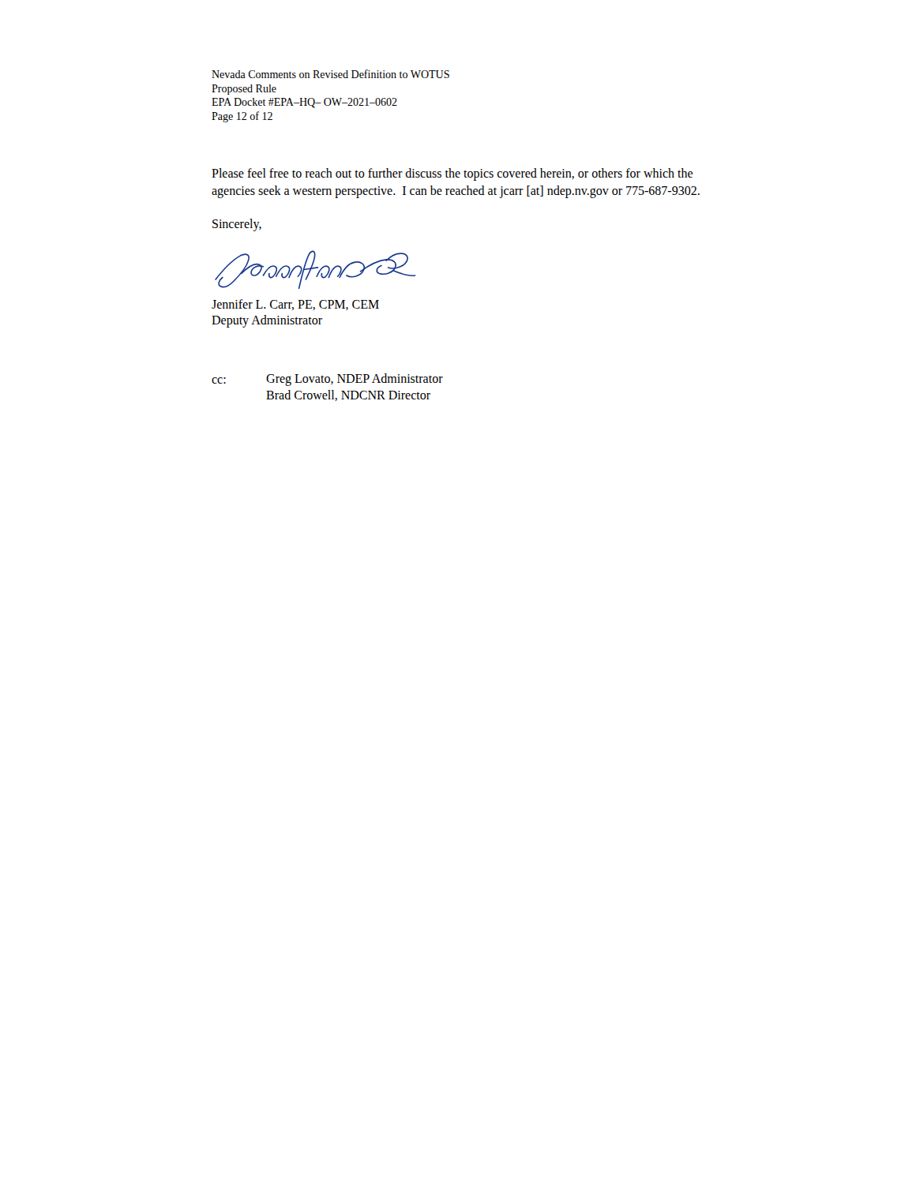Nevada Comments on Revised Definition to WOTUS
Proposed Rule
EPA Docket #EPA–HQ– OW–2021–0602
Page 12 of 12
Please feel free to reach out to further discuss the topics covered herein, or others for which the agencies seek a western perspective. I can be reached at jcarr [at] ndep.nv.gov or 775-687-9302.
Sincerely,
Jennifer L. Carr, PE, CPM, CEM
Deputy Administrator
cc:
Greg Lovato, NDEP Administrator
Brad Crowell, NDCNR Director